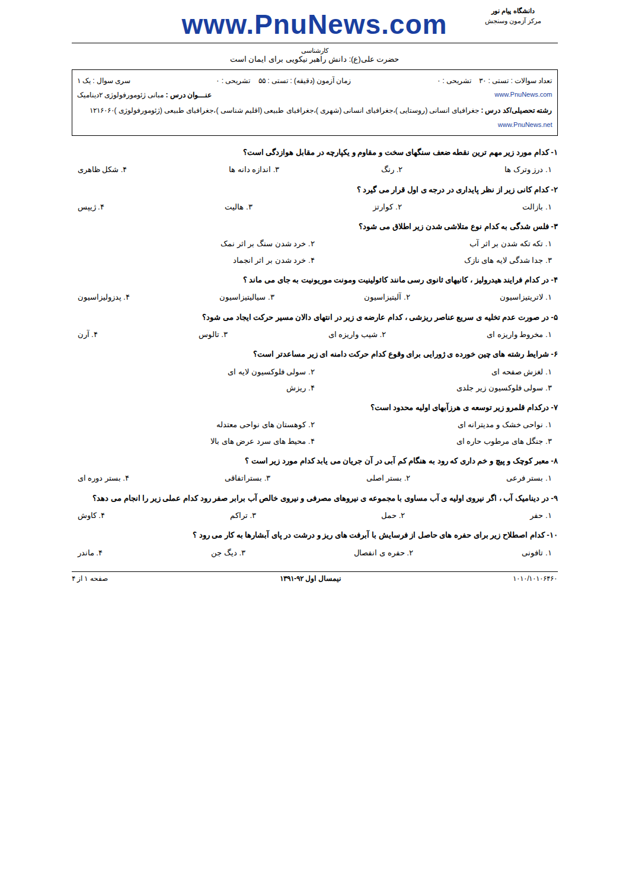دانشگاه پیام نور
مرکز آزمون وسنجش
www.PnuNews.com
کارشناسی حضرت علی(ع): دانش راهبر نیکویی برای ایمان است
تعداد سوالات : تستی : ۳۰ تشریحی : ۰
زمان آزمون (دقیقه) : تستی : ۵۵ تشریحی : ۰
سری سوال : یک ۱
www.PnuNews.com
عنـــوان درس : مبانی ژئومورفولوژی ۲دینامیک
رشته تحصیلی/کد درس : جغرافیای انسانی (روستایی )،جغرافیای انسانی (شهری )،جغرافیای طبیعی (اقلیم شناسی )،جغرافیای طبیعی (ژئومورفولوژی )۱۲۱۶۰۶۰ www.PnuNews.net
۱- کدام مورد زیر مهم ترین نقطه ضعف سنگهای سخت و مقاوم و یکپارچه در مقابل هوازدگی است؟
۱. درز وترک ها
۲. رنگ
۳. اندازه دانه ها
۴. شکل ظاهری
۲- کدام کانی زیر از نظر پایداری در درجه ی اول قرار می گیرد ؟
۱. بازالت
۲. کوارتز
۳. هالیت
۴. ژیپس
۳- فلس شدگی به کدام نوع متلاشی شدن زیر اطلاق می شود؟
۱. تکه تکه شدن بر اثر آب
۲. خرد شدن سنگ بر اثر نمک
۳. جدا شدگی لایه های نازک
۴. خرد شدن بر اثر انجماد
۴- در کدام فرایند هیدرولیز ، کانیهای ثانوی رسی مانند کائولینیت ومونت موریونیت به جای می ماند ؟
۱. لاتریتیزاسیون
۲. آلیتیزاسیون
۳. سیالیتیزاسیون
۴. پدزولیزاسیون
۵- در صورت عدم تخلیه ی سریع عناصر ریزشی ، کدام عارضه ی زیر در انتهای دالان مسیر حرکت ایجاد می شود؟
۱. مخروط واریزه ای
۲. شیب واریزه ای
۳. تالوس
۴. آرن
۶- شرایط رشته های چین خورده ی ژورایی برای وقوع کدام حرکت دامنه ای زیر مساعدتر است؟
۱. لغزش صفحه ای
۲. سولی فلوکسیون لایه ای
۳. سولی فلوکسیون زیر جلدی
۴. ریزش
۷- درکدام قلمرو زیر توسعه ی هرزآبهای اولیه محدود است؟
۱. نواحی خشک و مدیترانه ای
۲. کوهستان های نواحی معتدله
۳. جنگل های مرطوب حاره ای
۴. محیط های سرد عرض های بالا
۸- معبر کوچک و پیچ و خم داری که رود به هنگام کم آبی در آن جریان می یابد کدام مورد زیر است ؟
۱. بستر فرعی
۲. بستر اصلی
۳. بستراتفاقی
۴. بستر دوره ای
۹- در دینامیک آب ، اگر نیروی اولیه ی آب مساوی با مجموعه ی نیروهای مصرفی و نیروی خالص آب برابر صفر رود کدام عملی زیر را انجام می دهد؟
۱. حفر
۲. حمل
۳. تراکم
۴. کاوش
۱۰- کدام اصطلاح زیر برای حفره های حاصل از فرسایش با آبرفت های ریز و درشت در پای آبشارها به کار می رود ؟
۱. تافونی
۲. حفره ی انفصال
۳. دیگ جن
۴. ماندر
۱۰۱۰/۱۰۱۰۶۴۶۰
نیمسال اول ۹۲-۱۳۹۱
صفحه ۱ از ۴